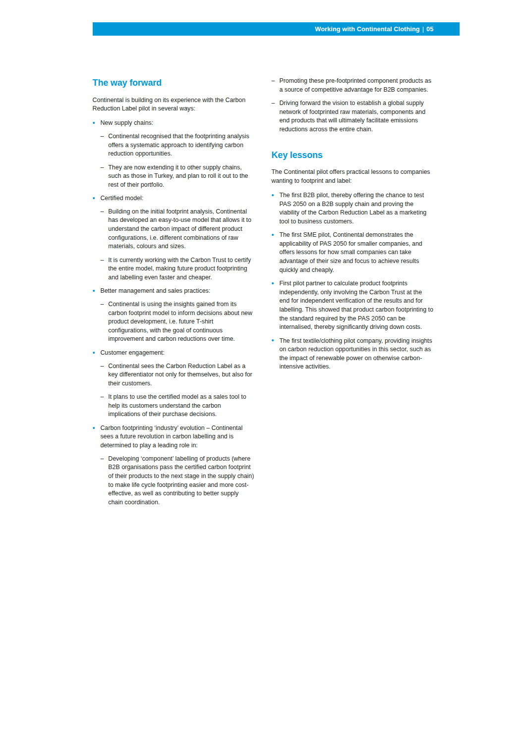Working with Continental Clothing|05
The way forward
Continental is building on its experience with the Carbon Reduction Label pilot in several ways:
New supply chains:
Continental recognised that the footprinting analysis offers a systematic approach to identifying carbon reduction opportunities.
They are now extending it to other supply chains, such as those in Turkey, and plan to roll it out to the rest of their portfolio.
Certified model:
Building on the initial footprint analysis, Continental has developed an easy-to-use model that allows it to understand the carbon impact of different product configurations, i.e. different combinations of raw materials, colours and sizes.
It is currently working with the Carbon Trust to certify the entire model, making future product footprinting and labelling even faster and cheaper.
Better management and sales practices:
Continental is using the insights gained from its carbon footprint model to inform decisions about new product development, i.e. future T-shirt configurations, with the goal of continuous improvement and carbon reductions over time.
Customer engagement:
Continental sees the Carbon Reduction Label as a key differentiator not only for themselves, but also for their customers.
It plans to use the certified model as a sales tool to help its customers understand the carbon implications of their purchase decisions.
Carbon footprinting ‘industry’ evolution – Continental sees a future revolution in carbon labelling and is determined to play a leading role in:
Developing ‘component’ labelling of products (where B2B organisations pass the certified carbon footprint of their products to the next stage in the supply chain) to make life cycle footprinting easier and more cost-effective, as well as contributing to better supply chain coordination.
Promoting these pre-footprinted component products as a source of competitive advantage for B2B companies.
Driving forward the vision to establish a global supply network of footprinted raw materials, components and end products that will ultimately facilitate emissions reductions across the entire chain.
Key lessons
The Continental pilot offers practical lessons to companies wanting to footprint and label:
The first B2B pilot, thereby offering the chance to test PAS 2050 on a B2B supply chain and proving the viability of the Carbon Reduction Label as a marketing tool to business customers.
The first SME pilot, Continental demonstrates the applicability of PAS 2050 for smaller companies, and offers lessons for how small companies can take advantage of their size and focus to achieve results quickly and cheaply.
First pilot partner to calculate product footprints independently, only involving the Carbon Trust at the end for independent verification of the results and for labelling. This showed that product carbon footprinting to the standard required by the PAS 2050 can be internalised, thereby significantly driving down costs.
The first textile/clothing pilot company, providing insights on carbon reduction opportunities in this sector, such as the impact of renewable power on otherwise carbon-intensive activities.